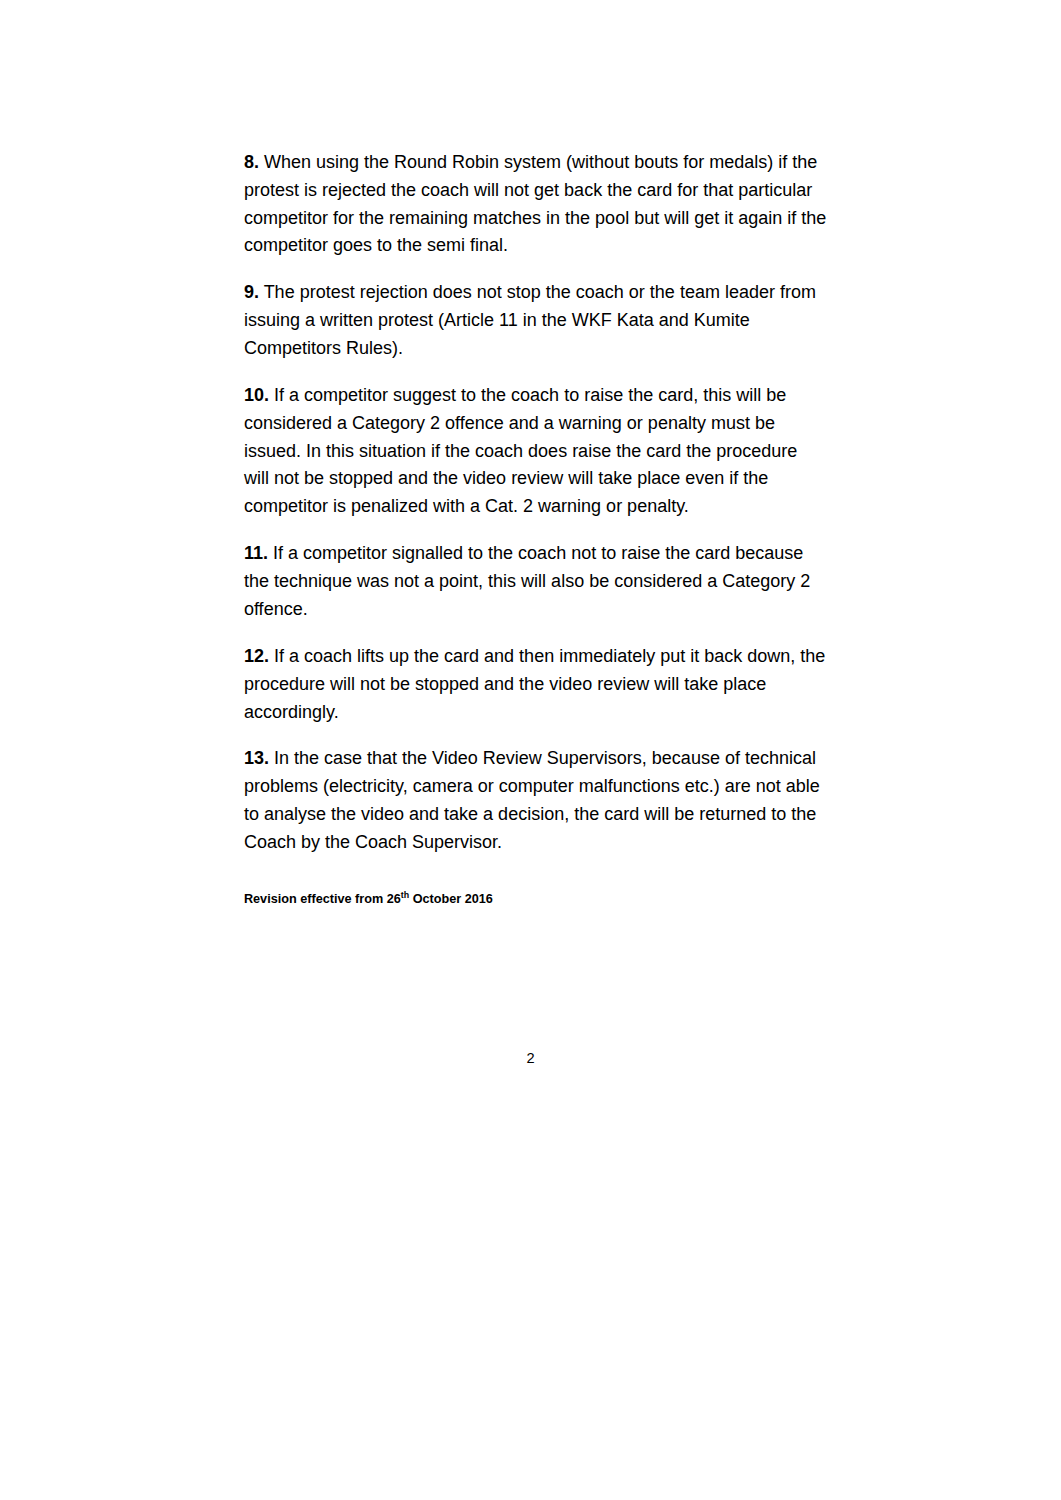8. When using the Round Robin system (without bouts for medals) if the protest is rejected the coach will not get back the card for that particular competitor for the remaining matches in the pool but will get it again if the competitor goes to the semi final.
9. The protest rejection does not stop the coach or the team leader from issuing a written protest (Article 11 in the WKF Kata and Kumite Competitors Rules).
10. If a competitor suggest to the coach to raise the card, this will be considered a Category 2 offence and a warning or penalty must be issued. In this situation if the coach does raise the card the procedure will not be stopped and the video review will take place even if the competitor is penalized with a Cat. 2 warning or penalty.
11. If a competitor signalled to the coach not to raise the card because the technique was not a point, this will also be considered a Category 2 offence.
12. If a coach lifts up the card and then immediately put it back down, the procedure will not be stopped and the video review will take place accordingly.
13. In the case that the Video Review Supervisors, because of technical problems (electricity, camera or computer malfunctions etc.) are not able to analyse the video and take a decision, the card will be returned to the Coach by the Coach Supervisor.
Revision effective from 26th October 2016
2